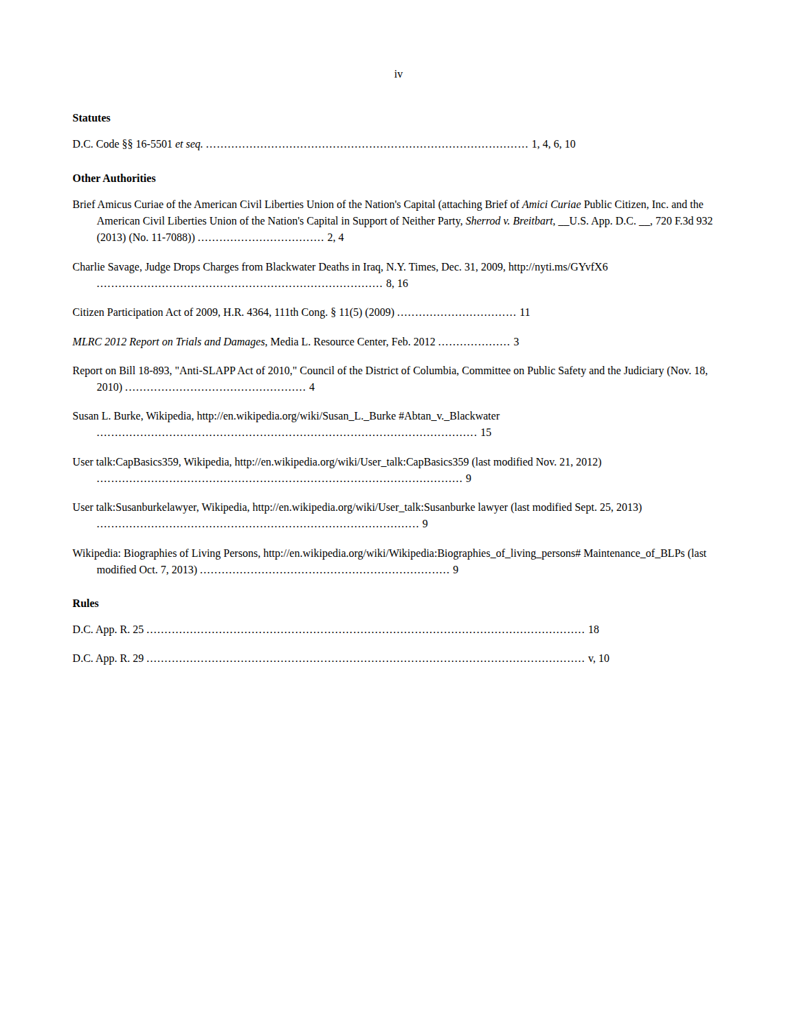iv
Statutes
D.C. Code §§ 16-5501 et seq. ......................................................................................... 1, 4, 6, 10
Other Authorities
Brief Amicus Curiae of the American Civil Liberties Union of the Nation's Capital (attaching Brief of Amici Curiae Public Citizen, Inc. and the American Civil Liberties Union of the Nation's Capital in Support of Neither Party, Sherrod v. Breitbart, __U.S. App. D.C. __, 720 F.3d 932 (2013) (No. 11-7088)) ................................... 2, 4
Charlie Savage, Judge Drops Charges from Blackwater Deaths in Iraq, N.Y. Times, Dec. 31, 2009, http://nyti.ms/GYvfX6 ............................................................................... 8, 16
Citizen Participation Act of 2009, H.R. 4364, 111th Cong. § 11(5) (2009) ................................. 11
MLRC 2012 Report on Trials and Damages, Media L. Resource Center, Feb. 2012 .................... 3
Report on Bill 18-893, "Anti-SLAPP Act of 2010," Council of the District of Columbia, Committee on Public Safety and the Judiciary (Nov. 18, 2010) .................................................. 4
Susan L. Burke, Wikipedia, http://en.wikipedia.org/wiki/Susan_L._Burke #Abtan_v._Blackwater ......................................................................................................... 15
User talk:CapBasics359, Wikipedia, http://en.wikipedia.org/wiki/User_talk:CapBasics359 (last modified Nov. 21, 2012) ..................................................................................................... 9
User talk:Susanburkelawyer, Wikipedia, http://en.wikipedia.org/wiki/User_talk:Susanburke lawyer (last modified Sept. 25, 2013) ......................................................................................... 9
Wikipedia: Biographies of Living Persons, http://en.wikipedia.org/wiki/Wikipedia:Biographies_of_living_persons# Maintenance_of_BLPs (last modified Oct. 7, 2013) ..................................................................... 9
Rules
D.C. App. R. 25 ......................................................................................................................... 18
D.C. App. R. 29 ......................................................................................................................... v, 10